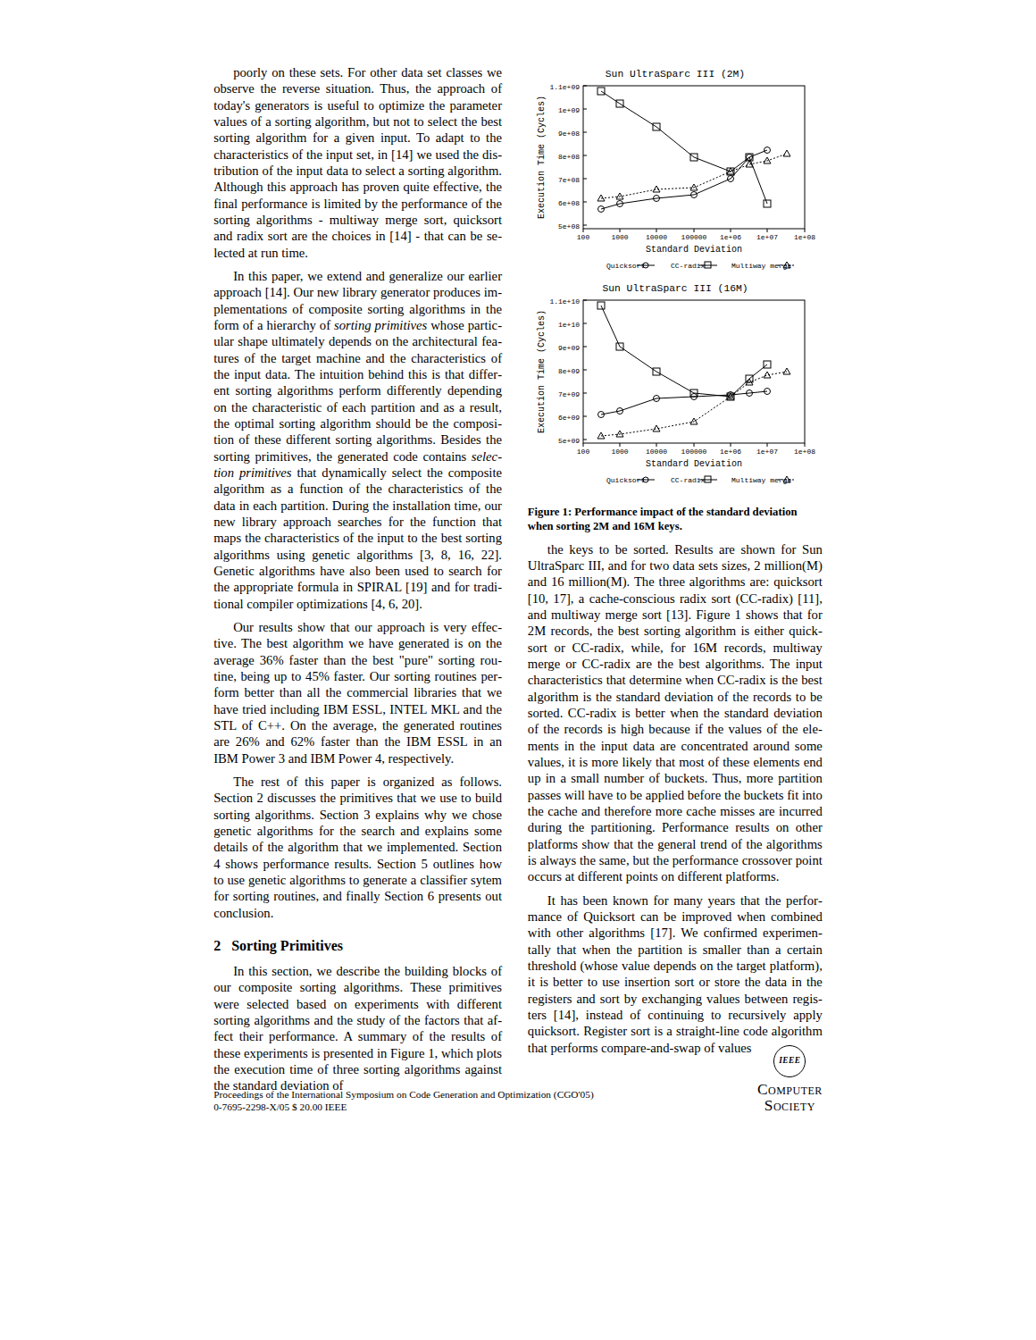poorly on these sets. For other data set classes we observe the reverse situation. Thus, the approach of today's generators is useful to optimize the parameter values of a sorting algorithm, but not to select the best sorting algorithm for a given input. To adapt to the characteristics of the input set, in [14] we used the distribution of the input data to select a sorting algorithm. Although this approach has proven quite effective, the final performance is limited by the performance of the sorting algorithms - multiway merge sort, quicksort and radix sort are the choices in [14] - that can be selected at run time.
In this paper, we extend and generalize our earlier approach [14]. Our new library generator produces implementations of composite sorting algorithms in the form of a hierarchy of sorting primitives whose particular shape ultimately depends on the architectural features of the target machine and the characteristics of the input data. The intuition behind this is that different sorting algorithms perform differently depending on the characteristic of each partition and as a result, the optimal sorting algorithm should be the composition of these different sorting algorithms. Besides the sorting primitives, the generated code contains selection primitives that dynamically select the composite algorithm as a function of the characteristics of the data in each partition. During the installation time, our new library approach searches for the function that maps the characteristics of the input to the best sorting algorithms using genetic algorithms [3, 8, 16, 22]. Genetic algorithms have also been used to search for the appropriate formula in SPIRAL [19] and for traditional compiler optimizations [4, 6, 20].
Our results show that our approach is very effective. The best algorithm we have generated is on the average 36% faster than the best "pure" sorting routine, being up to 45% faster. Our sorting routines perform better than all the commercial libraries that we have tried including IBM ESSL, INTEL MKL and the STL of C++. On the average, the generated routines are 26% and 62% faster than the IBM ESSL in an IBM Power 3 and IBM Power 4, respectively.
The rest of this paper is organized as follows. Section 2 discusses the primitives that we use to build sorting algorithms. Section 3 explains why we chose genetic algorithms for the search and explains some details of the algorithm that we implemented. Section 4 shows performance results. Section 5 outlines how to use genetic algorithms to generate a classifier sytem for sorting routines, and finally Section 6 presents out conclusion.
2 Sorting Primitives
In this section, we describe the building blocks of our composite sorting algorithms. These primitives were selected based on experiments with different sorting algorithms and the study of the factors that affect their performance. A summary of the results of these experiments is presented in Figure 1, which plots the execution time of three sorting algorithms against the standard deviation of
Sun UltraSparc III (2M) Execution Time (Cycles) 1.1e+09 1e+09 9e+08 8e+08 7e+08 6e+08 5e+08 100 1000 10000 100000 1e+06 1e+07 1e+08 Standard Deviation Quicksort CC-radix Multiway merge Sun UltraSparc III (16M) Execution Time (Cycles) 1.1e+10 1e+10 9e+09 8e+09 7e+09 6e+09 5e+09 100 1000 10000 100000 1e+06 1e+07 1e+08 Standard Deviation Quicksort CC-radix Multiway merge
Figure 1: Performance impact of the standard deviation when sorting 2M and 16M keys.
the keys to be sorted. Results are shown for Sun UltraSparc III, and for two data sets sizes, 2 million(M) and 16 million(M). The three algorithms are: quicksort [10, 17], a cache-conscious radix sort (CC-radix) [11], and multiway merge sort [13]. Figure 1 shows that for 2M records, the best sorting algorithm is either quicksort or CC-radix, while, for 16M records, multiway merge or CC-radix are the best algorithms. The input characteristics that determine when CC-radix is the best algorithm is the standard deviation of the records to be sorted. CC-radix is better when the standard deviation of the records is high because if the values of the elements in the input data are concentrated around some values, it is more likely that most of these elements end up in a small number of buckets. Thus, more partition passes will have to be applied before the buckets fit into the cache and therefore more cache misses are incurred during the partitioning. Performance results on other platforms show that the general trend of the algorithms is always the same, but the performance crossover point occurs at different points on different platforms.
It has been known for many years that the performance of Quicksort can be improved when combined with other algorithms [17]. We confirmed experimentally that when the partition is smaller than a certain threshold (whose value depends on the target platform), it is better to use insertion sort or store the data in the registers and sort by exchanging values between registers [14], instead of continuing to recursively apply quicksort. Register sort is a straight-line code algorithm that performs compare-and-swap of values
Proceedings of the International Symposium on Code Generation and Optimization (CGO'05)
0-7695-2298-X/05 $ 20.00 IEEE
IEEE
Computer
Society